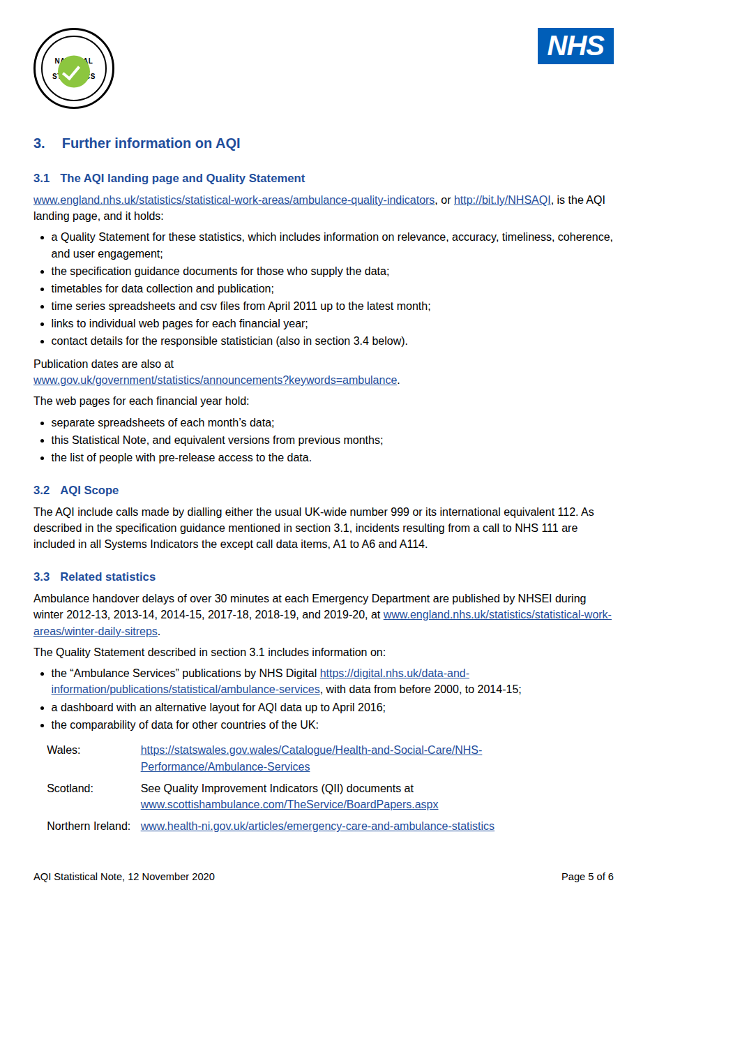NATIONAL
STATISTICS
NHS
3. Further information on AQI
3.1 The AQI landing page and Quality Statement
www.england.nhs.uk/statistics/statistical-work-areas/ambulance-quality-indicators, or http://bit.ly/NHSAQI, is the AQI landing page, and it holds:
a Quality Statement for these statistics, which includes information on relevance, accuracy, timeliness, coherence, and user engagement;
the specification guidance documents for those who supply the data;
timetables for data collection and publication;
time series spreadsheets and csv files from April 2011 up to the latest month;
links to individual web pages for each financial year;
contact details for the responsible statistician (also in section 3.4 below).
Publication dates are also at
www.gov.uk/government/statistics/announcements?keywords=ambulance.
The web pages for each financial year hold:
separate spreadsheets of each month’s data;
this Statistical Note, and equivalent versions from previous months;
the list of people with pre-release access to the data.
3.2 AQI Scope
The AQI include calls made by dialling either the usual UK-wide number 999 or its international equivalent 112. As described in the specification guidance mentioned in section 3.1, incidents resulting from a call to NHS 111 are included in all Systems Indicators the except call data items, A1 to A6 and A114.
3.3 Related statistics
Ambulance handover delays of over 30 minutes at each Emergency Department are published by NHSEI during winter 2012-13, 2013-14, 2014-15, 2017-18, 2018-19, and 2019-20, at www.england.nhs.uk/statistics/statistical-work-areas/winter-daily-sitreps.
The Quality Statement described in section 3.1 includes information on:
the “Ambulance Services” publications by NHS Digital https://digital.nhs.uk/data-and-information/publications/statistical/ambulance-services, with data from before 2000, to 2014-15;
a dashboard with an alternative layout for AQI data up to April 2016;
the comparability of data for other countries of the UK:
| Wales: | https://statswales.gov.wales/Catalogue/Health-and-Social-Care/NHS-Performance/Ambulance-Services |
| Scotland: | See Quality Improvement Indicators (QII) documents at www.scottishambulance.com/TheService/BoardPapers.aspx |
| Northern Ireland: | www.health-ni.gov.uk/articles/emergency-care-and-ambulance-statistics |
AQI Statistical Note, 12 November 2020 Page 5 of 6